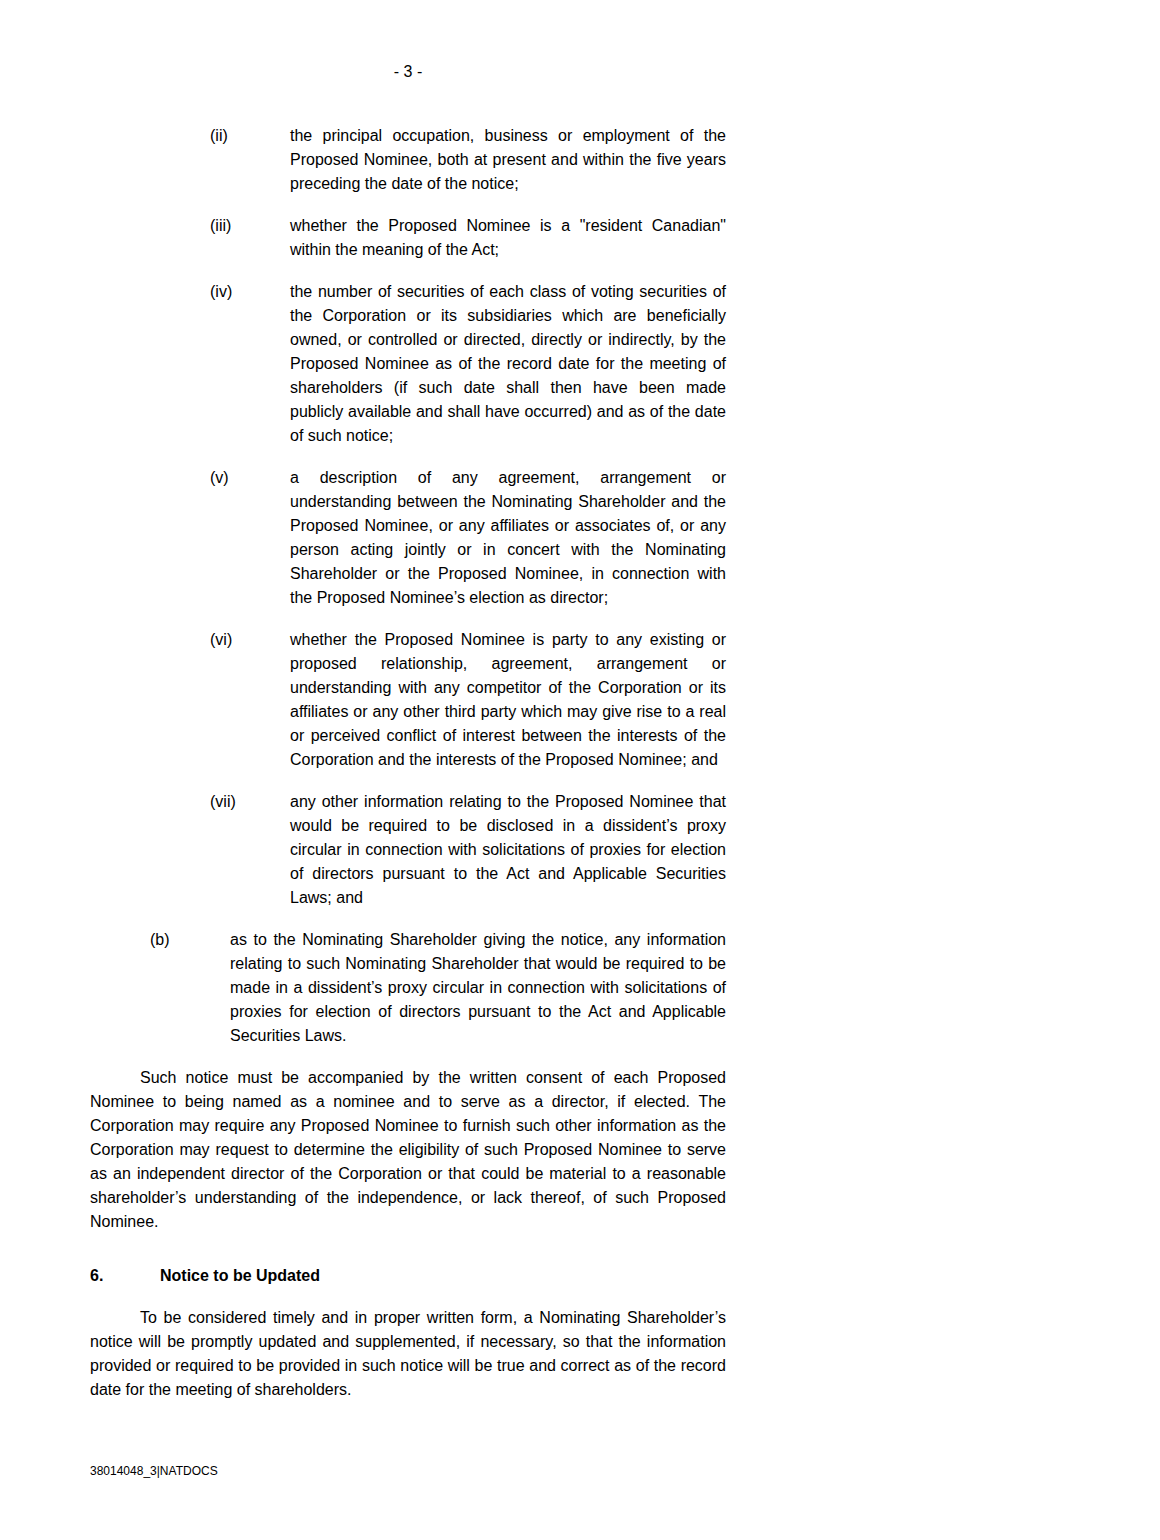- 3 -
(ii)
the principal occupation, business or employment of the Proposed Nominee, both at present and within the five years preceding the date of the notice;
(iii)
whether the Proposed Nominee is a "resident Canadian" within the meaning of the Act;
(iv)
the number of securities of each class of voting securities of the Corporation or its subsidiaries which are beneficially owned, or controlled or directed, directly or indirectly, by the Proposed Nominee as of the record date for the meeting of shareholders (if such date shall then have been made publicly available and shall have occurred) and as of the date of such notice;
(v)
a description of any agreement, arrangement or understanding between the Nominating Shareholder and the Proposed Nominee, or any affiliates or associates of, or any person acting jointly or in concert with the Nominating Shareholder or the Proposed Nominee, in connection with the Proposed Nominee’s election as director;
(vi)
whether the Proposed Nominee is party to any existing or proposed relationship, agreement, arrangement or understanding with any competitor of the Corporation or its affiliates or any other third party which may give rise to a real or perceived conflict of interest between the interests of the Corporation and the interests of the Proposed Nominee; and
(vii)
any other information relating to the Proposed Nominee that would be required to be disclosed in a dissident’s proxy circular in connection with solicitations of proxies for election of directors pursuant to the Act and Applicable Securities Laws; and
(b)
as to the Nominating Shareholder giving the notice, any information relating to such Nominating Shareholder that would be required to be made in a dissident’s proxy circular in connection with solicitations of proxies for election of directors pursuant to the Act and Applicable Securities Laws.
Such notice must be accompanied by the written consent of each Proposed Nominee to being named as a nominee and to serve as a director, if elected. The Corporation may require any Proposed Nominee to furnish such other information as the Corporation may request to determine the eligibility of such Proposed Nominee to serve as an independent director of the Corporation or that could be material to a reasonable shareholder’s understanding of the independence, or lack thereof, of such Proposed Nominee.
6. Notice to be Updated
To be considered timely and in proper written form, a Nominating Shareholder’s notice will be promptly updated and supplemented, if necessary, so that the information provided or required to be provided in such notice will be true and correct as of the record date for the meeting of shareholders.
38014048_3|NATDOCS